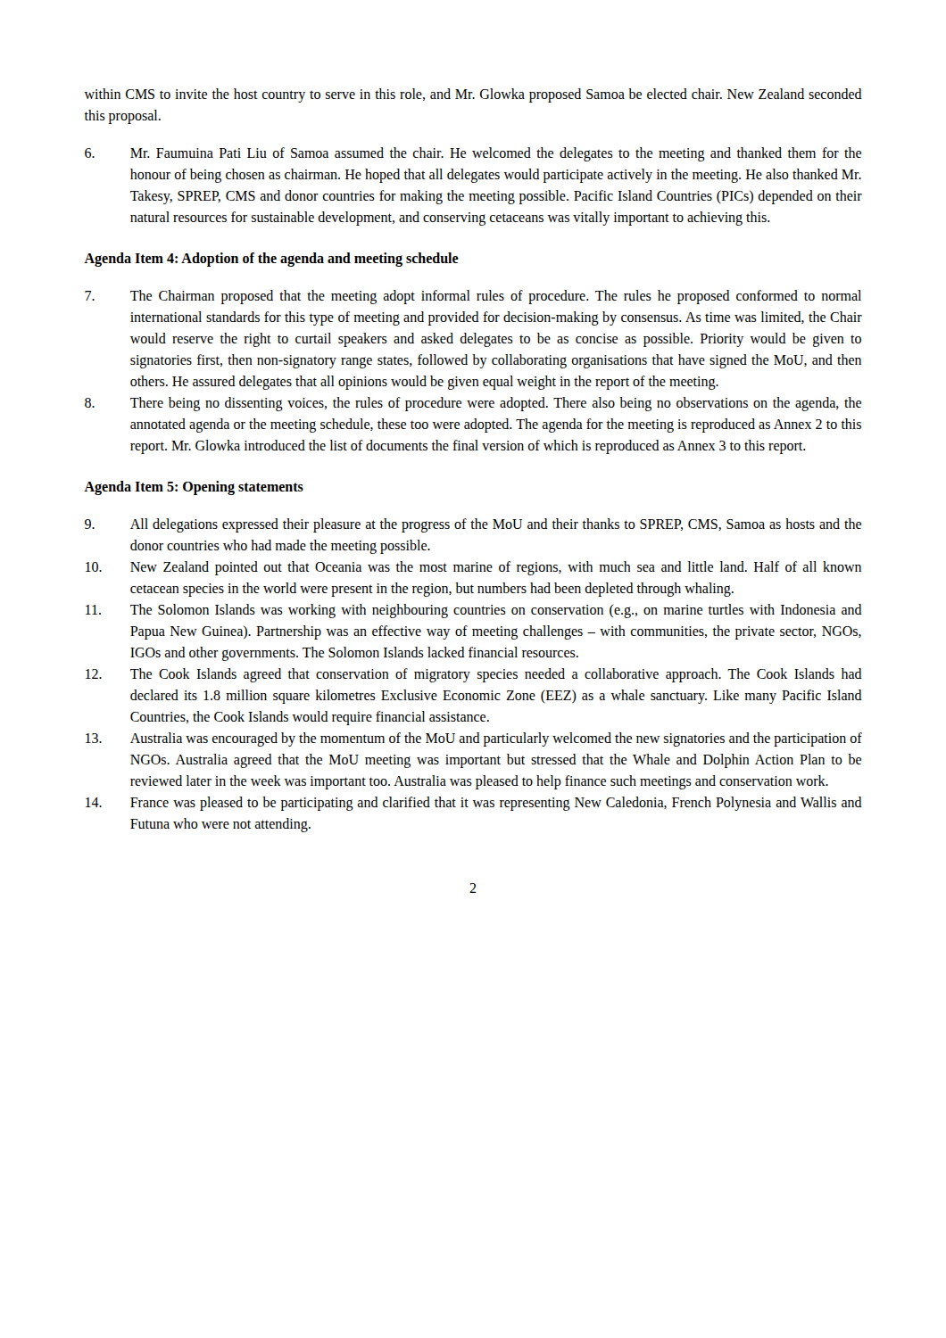within CMS to invite the host country to serve in this role, and Mr. Glowka proposed Samoa be elected chair. New Zealand seconded this proposal.
6. Mr. Faumuina Pati Liu of Samoa assumed the chair. He welcomed the delegates to the meeting and thanked them for the honour of being chosen as chairman. He hoped that all delegates would participate actively in the meeting. He also thanked Mr. Takesy, SPREP, CMS and donor countries for making the meeting possible. Pacific Island Countries (PICs) depended on their natural resources for sustainable development, and conserving cetaceans was vitally important to achieving this.
Agenda Item 4: Adoption of the agenda and meeting schedule
7. The Chairman proposed that the meeting adopt informal rules of procedure. The rules he proposed conformed to normal international standards for this type of meeting and provided for decision-making by consensus. As time was limited, the Chair would reserve the right to curtail speakers and asked delegates to be as concise as possible. Priority would be given to signatories first, then non-signatory range states, followed by collaborating organisations that have signed the MoU, and then others. He assured delegates that all opinions would be given equal weight in the report of the meeting.
8. There being no dissenting voices, the rules of procedure were adopted. There also being no observations on the agenda, the annotated agenda or the meeting schedule, these too were adopted. The agenda for the meeting is reproduced as Annex 2 to this report. Mr. Glowka introduced the list of documents the final version of which is reproduced as Annex 3 to this report.
Agenda Item 5: Opening statements
9. All delegations expressed their pleasure at the progress of the MoU and their thanks to SPREP, CMS, Samoa as hosts and the donor countries who had made the meeting possible.
10. New Zealand pointed out that Oceania was the most marine of regions, with much sea and little land. Half of all known cetacean species in the world were present in the region, but numbers had been depleted through whaling.
11. The Solomon Islands was working with neighbouring countries on conservation (e.g., on marine turtles with Indonesia and Papua New Guinea). Partnership was an effective way of meeting challenges – with communities, the private sector, NGOs, IGOs and other governments. The Solomon Islands lacked financial resources.
12. The Cook Islands agreed that conservation of migratory species needed a collaborative approach. The Cook Islands had declared its 1.8 million square kilometres Exclusive Economic Zone (EEZ) as a whale sanctuary. Like many Pacific Island Countries, the Cook Islands would require financial assistance.
13. Australia was encouraged by the momentum of the MoU and particularly welcomed the new signatories and the participation of NGOs. Australia agreed that the MoU meeting was important but stressed that the Whale and Dolphin Action Plan to be reviewed later in the week was important too. Australia was pleased to help finance such meetings and conservation work.
14. France was pleased to be participating and clarified that it was representing New Caledonia, French Polynesia and Wallis and Futuna who were not attending.
2